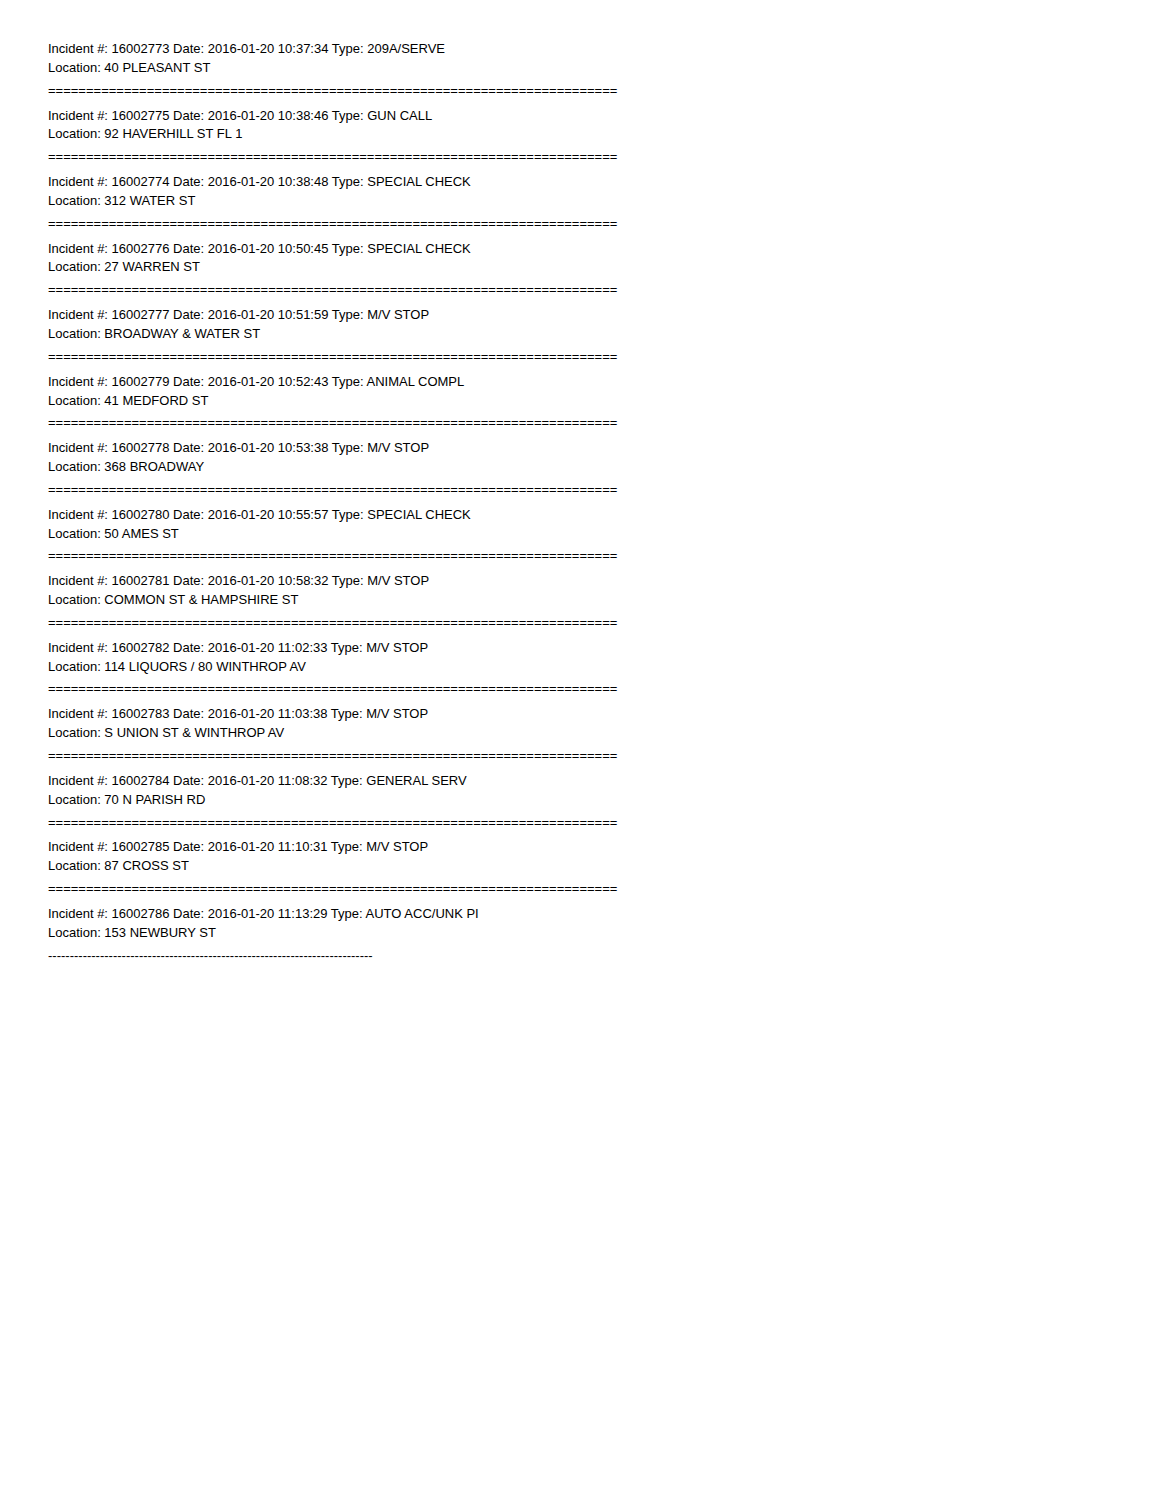Incident #: 16002773 Date: 2016-01-20 10:37:34 Type: 209A/SERVE
Location: 40 PLEASANT ST
===========================================================================
Incident #: 16002775 Date: 2016-01-20 10:38:46 Type: GUN CALL
Location: 92 HAVERHILL ST FL 1
===========================================================================
Incident #: 16002774 Date: 2016-01-20 10:38:48 Type: SPECIAL CHECK
Location: 312 WATER ST
===========================================================================
Incident #: 16002776 Date: 2016-01-20 10:50:45 Type: SPECIAL CHECK
Location: 27 WARREN ST
===========================================================================
Incident #: 16002777 Date: 2016-01-20 10:51:59 Type: M/V STOP
Location: BROADWAY & WATER ST
===========================================================================
Incident #: 16002779 Date: 2016-01-20 10:52:43 Type: ANIMAL COMPL
Location: 41 MEDFORD ST
===========================================================================
Incident #: 16002778 Date: 2016-01-20 10:53:38 Type: M/V STOP
Location: 368 BROADWAY
===========================================================================
Incident #: 16002780 Date: 2016-01-20 10:55:57 Type: SPECIAL CHECK
Location: 50 AMES ST
===========================================================================
Incident #: 16002781 Date: 2016-01-20 10:58:32 Type: M/V STOP
Location: COMMON ST & HAMPSHIRE ST
===========================================================================
Incident #: 16002782 Date: 2016-01-20 11:02:33 Type: M/V STOP
Location: 114 LIQUORS / 80 WINTHROP AV
===========================================================================
Incident #: 16002783 Date: 2016-01-20 11:03:38 Type: M/V STOP
Location: S UNION ST & WINTHROP AV
===========================================================================
Incident #: 16002784 Date: 2016-01-20 11:08:32 Type: GENERAL SERV
Location: 70 N PARISH RD
===========================================================================
Incident #: 16002785 Date: 2016-01-20 11:10:31 Type: M/V STOP
Location: 87 CROSS ST
===========================================================================
Incident #: 16002786 Date: 2016-01-20 11:13:29 Type: AUTO ACC/UNK PI
Location: 153 NEWBURY ST
---------------------------------------------------------------------------